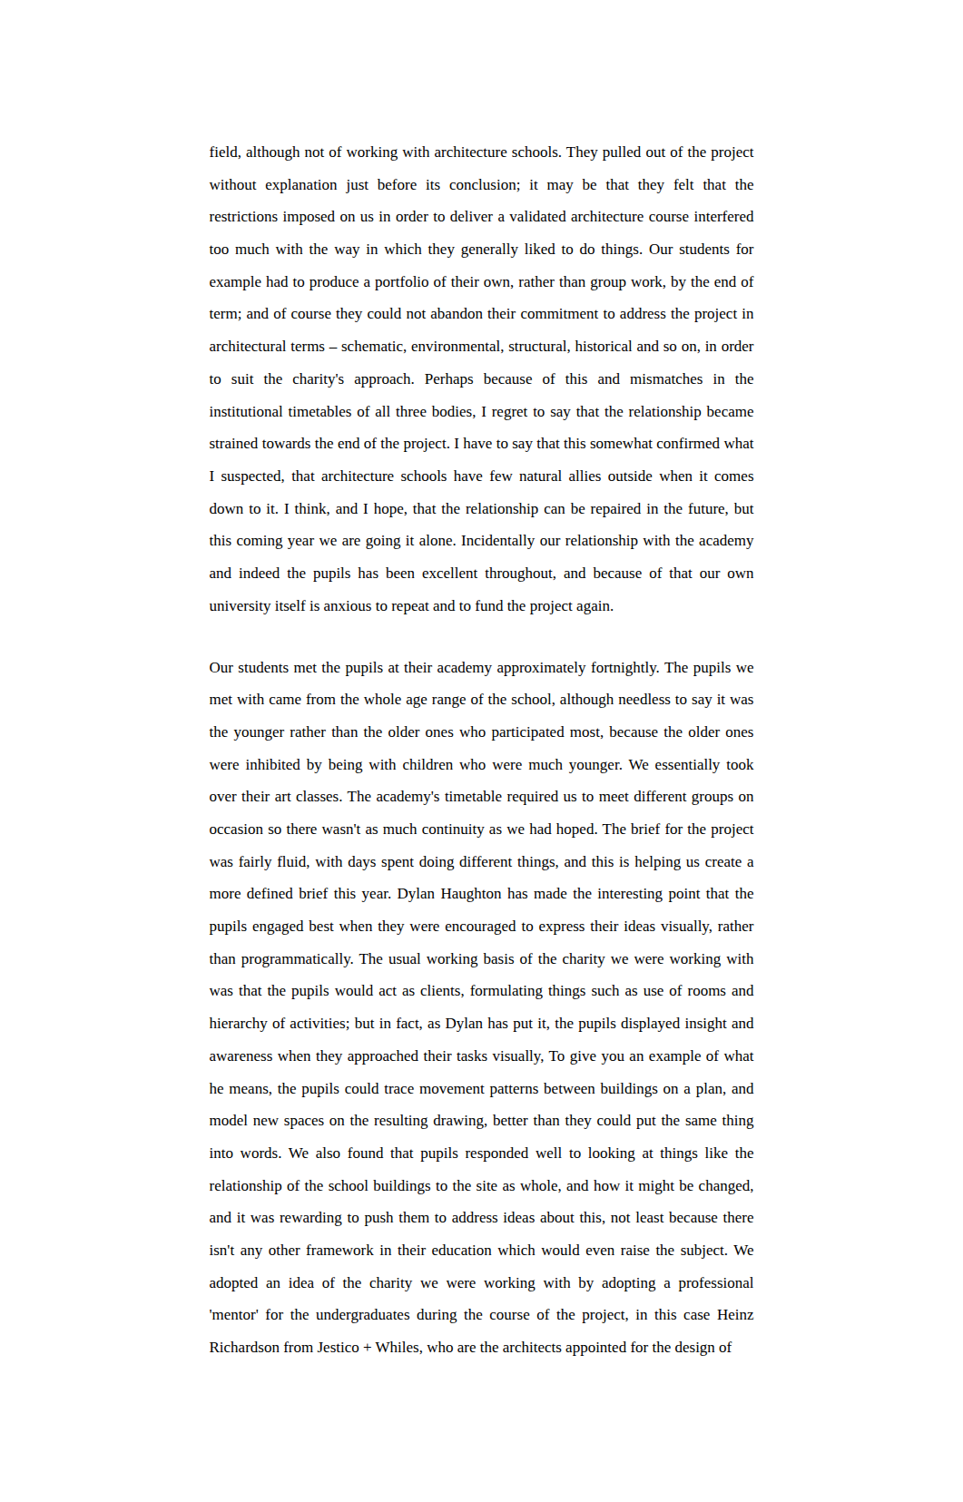field, although not of working with architecture schools. They pulled out of the project without explanation just before its conclusion; it may be that they felt that the restrictions imposed on us in order to deliver a validated architecture course interfered too much with the way in which they generally liked to do things. Our students for example had to produce a portfolio of their own, rather than group work, by the end of term; and of course they could not abandon their commitment to address the project in architectural terms – schematic, environmental, structural, historical and so on, in order to suit the charity's approach. Perhaps because of this and mismatches in the institutional timetables of all three bodies, I regret to say that the relationship became strained towards the end of the project. I have to say that this somewhat confirmed what I suspected, that architecture schools have few natural allies outside when it comes down to it. I think, and I hope, that the relationship can be repaired in the future, but this coming year we are going it alone. Incidentally our relationship with the academy and indeed the pupils has been excellent throughout, and because of that our own university itself is anxious to repeat and to fund the project again.
Our students met the pupils at their academy approximately fortnightly. The pupils we met with came from the whole age range of the school, although needless to say it was the younger rather than the older ones who participated most, because the older ones were inhibited by being with children who were much younger. We essentially took over their art classes. The academy's timetable required us to meet different groups on occasion so there wasn't as much continuity as we had hoped. The brief for the project was fairly fluid, with days spent doing different things, and this is helping us create a more defined brief this year. Dylan Haughton has made the interesting point that the pupils engaged best when they were encouraged to express their ideas visually, rather than programmatically. The usual working basis of the charity we were working with was that the pupils would act as clients, formulating things such as use of rooms and hierarchy of activities; but in fact, as Dylan has put it, the pupils displayed insight and awareness when they approached their tasks visually, To give you an example of what he means, the pupils could trace movement patterns between buildings on a plan, and model new spaces on the resulting drawing, better than they could put the same thing into words. We also found that pupils responded well to looking at things like the relationship of the school buildings to the site as whole, and how it might be changed, and it was rewarding to push them to address ideas about this, not least because there isn't any other framework in their education which would even raise the subject. We adopted an idea of the charity we were working with by adopting a professional 'mentor' for the undergraduates during the course of the project, in this case Heinz Richardson from Jestico + Whiles, who are the architects appointed for the design of